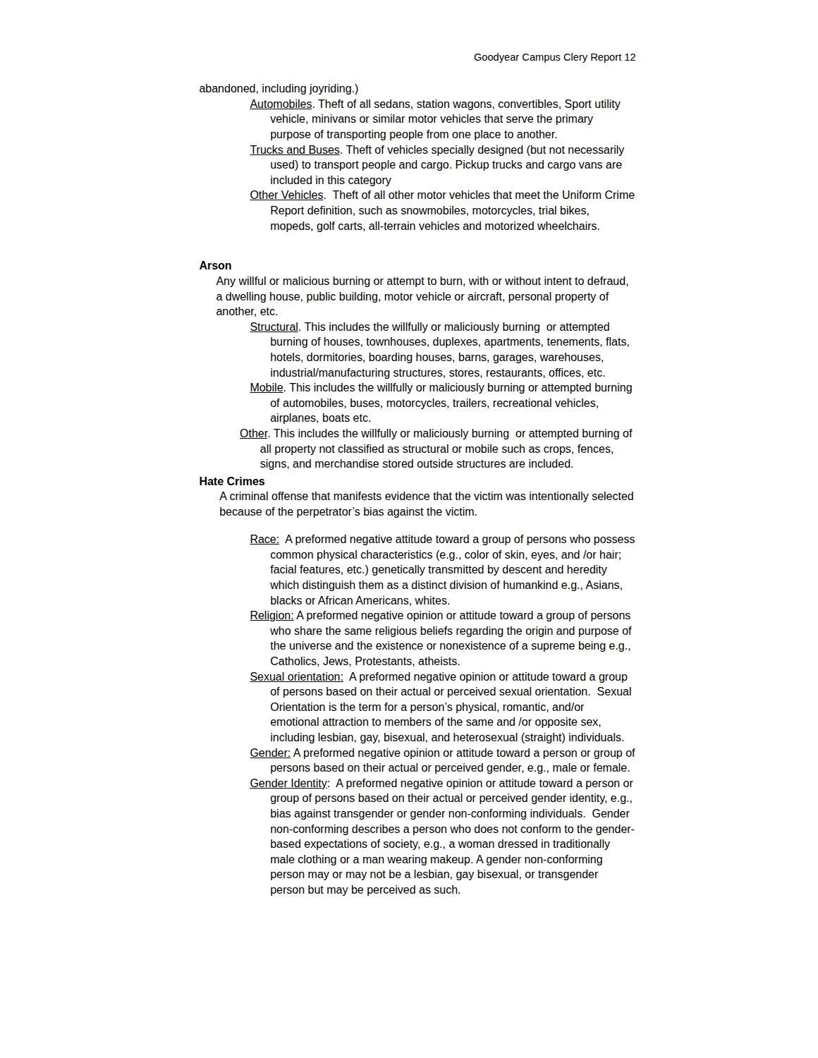Goodyear Campus Clery Report 12
abandoned, including joyriding.)
Automobiles. Theft of all sedans, station wagons, convertibles, Sport utility vehicle, minivans or similar motor vehicles that serve the primary purpose of transporting people from one place to another.
Trucks and Buses. Theft of vehicles specially designed (but not necessarily used) to transport people and cargo. Pickup trucks and cargo vans are included in this category
Other Vehicles. Theft of all other motor vehicles that meet the Uniform Crime Report definition, such as snowmobiles, motorcycles, trial bikes, mopeds, golf carts, all-terrain vehicles and motorized wheelchairs.
Arson
Any willful or malicious burning or attempt to burn, with or without intent to defraud, a dwelling house, public building, motor vehicle or aircraft, personal property of another, etc.
Structural. This includes the willfully or maliciously burning or attempted burning of houses, townhouses, duplexes, apartments, tenements, flats, hotels, dormitories, boarding houses, barns, garages, warehouses, industrial/manufacturing structures, stores, restaurants, offices, etc.
Mobile. This includes the willfully or maliciously burning or attempted burning of automobiles, buses, motorcycles, trailers, recreational vehicles, airplanes, boats etc.
Other. This includes the willfully or maliciously burning or attempted burning of all property not classified as structural or mobile such as crops, fences, signs, and merchandise stored outside structures are included.
Hate Crimes
A criminal offense that manifests evidence that the victim was intentionally selected because of the perpetrator’s bias against the victim.
Race: A preformed negative attitude toward a group of persons who possess common physical characteristics (e.g., color of skin, eyes, and /or hair; facial features, etc.) genetically transmitted by descent and heredity which distinguish them as a distinct division of humankind e.g., Asians, blacks or African Americans, whites.
Religion: A preformed negative opinion or attitude toward a group of persons who share the same religious beliefs regarding the origin and purpose of the universe and the existence or nonexistence of a supreme being e.g., Catholics, Jews, Protestants, atheists.
Sexual orientation: A preformed negative opinion or attitude toward a group of persons based on their actual or perceived sexual orientation. Sexual Orientation is the term for a person’s physical, romantic, and/or emotional attraction to members of the same and /or opposite sex, including lesbian, gay, bisexual, and heterosexual (straight) individuals.
Gender: A preformed negative opinion or attitude toward a person or group of persons based on their actual or perceived gender, e.g., male or female.
Gender Identity: A preformed negative opinion or attitude toward a person or group of persons based on their actual or perceived gender identity, e.g., bias against transgender or gender non-conforming individuals. Gender non-conforming describes a person who does not conform to the gender-based expectations of society, e.g., a woman dressed in traditionally male clothing or a man wearing makeup. A gender non-conforming person may or may not be a lesbian, gay bisexual, or transgender person but may be perceived as such.